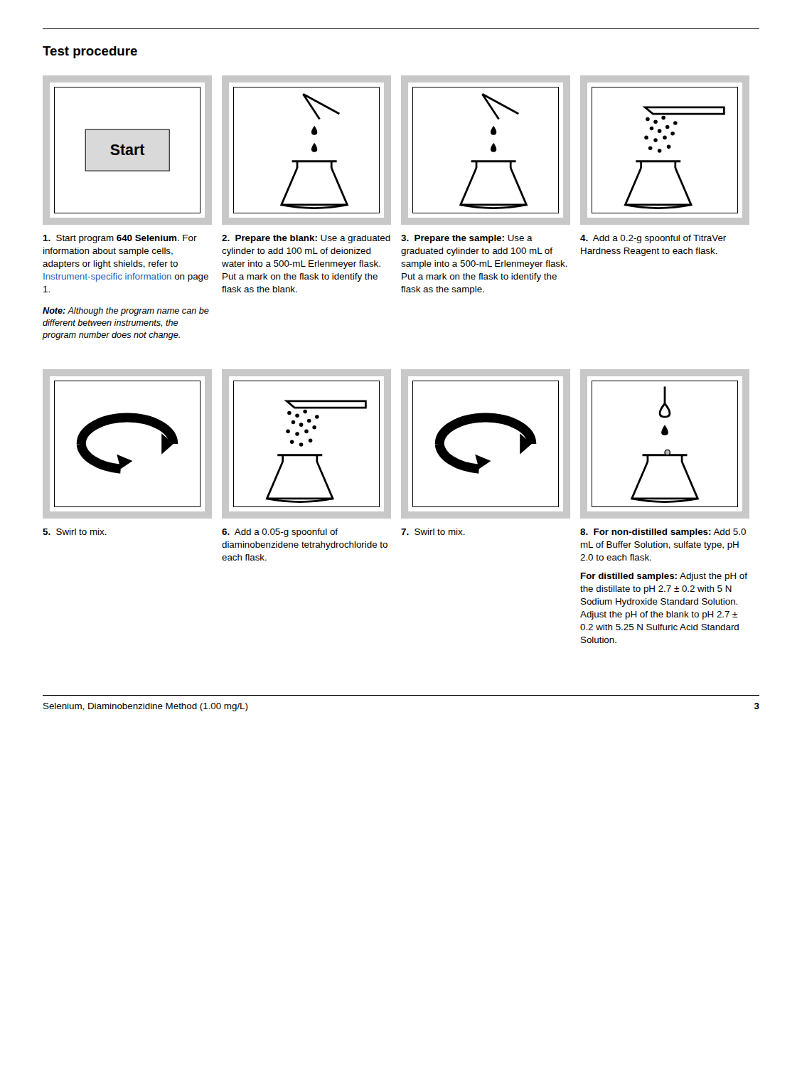Test procedure
| Start 1. Start program 640 Selenium . For information about sample cells, adapters or light shields, refer to Instrument-specific information on page 1. Note: Although the program name can be different between instruments, the program number does not change. | 2. Prepare the blank: Use a graduated cylinder to add 100 mL of deionized water into a 500-mL Erlenmeyer flask. Put a mark on the flask to identify the flask as the blank. | 3. Prepare the sample: Use a graduated cylinder to add 100 mL of sample into a 500-mL Erlenmeyer flask. Put a mark on the flask to identify the flask as the sample. | 4. Add a 0.2-g spoonful of TitraVer Hardness Reagent to each flask. |
| 5. Swirl to mix. | 6. Add a 0.05-g spoonful of diaminobenzidene tetrahydrochloride to each flask. | 7. Swirl to mix. | 8. For non-distilled samples: Add 5.0 mL of Buffer Solution, sulfate type, pH 2.0 to each flask. For distilled samples: Adjust the pH of the distillate to pH 2.7 ± 0.2 with 5 N Sodium Hydroxide Standard Solution. Adjust the pH of the blank to pH 2.7 ± 0.2 with 5.25 N Sulfuric Acid Standard Solution. |
Selenium, Diaminobenzidine Method (1.00 mg/L) 3